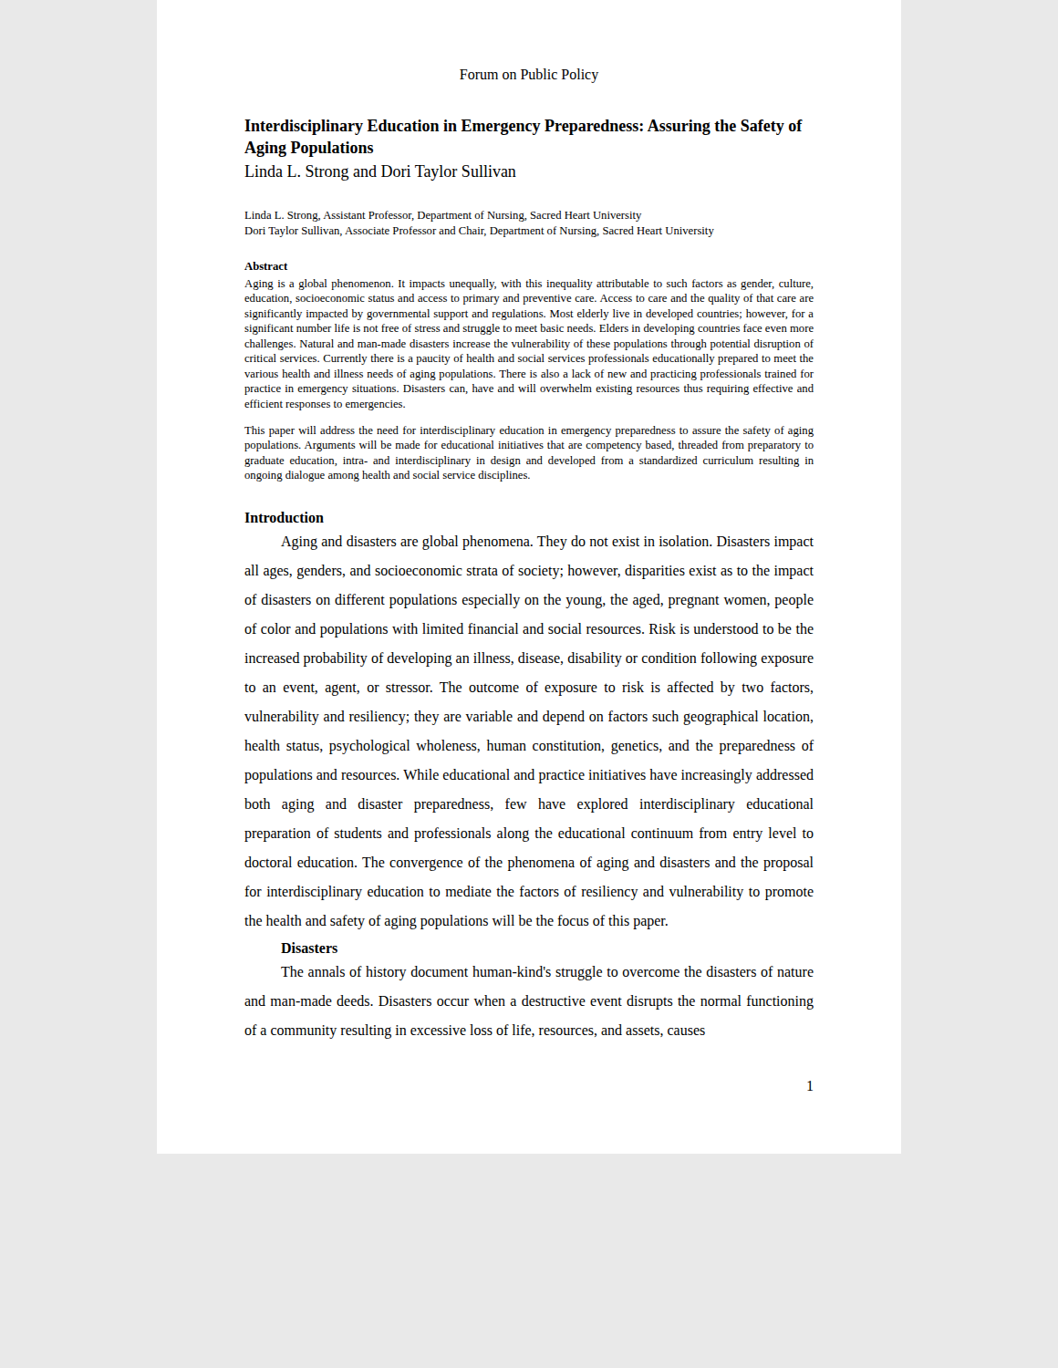Forum on Public Policy
Interdisciplinary Education in Emergency Preparedness: Assuring the Safety of Aging Populations
Linda L. Strong and Dori Taylor Sullivan
Linda L. Strong, Assistant Professor, Department of Nursing, Sacred Heart University
Dori Taylor Sullivan, Associate Professor and Chair, Department of Nursing, Sacred Heart University
Abstract
Aging is a global phenomenon. It impacts unequally, with this inequality attributable to such factors as gender, culture, education, socioeconomic status and access to primary and preventive care. Access to care and the quality of that care are significantly impacted by governmental support and regulations. Most elderly live in developed countries; however, for a significant number life is not free of stress and struggle to meet basic needs. Elders in developing countries face even more challenges. Natural and man-made disasters increase the vulnerability of these populations through potential disruption of critical services. Currently there is a paucity of health and social services professionals educationally prepared to meet the various health and illness needs of aging populations. There is also a lack of new and practicing professionals trained for practice in emergency situations. Disasters can, have and will overwhelm existing resources thus requiring effective and efficient responses to emergencies.
This paper will address the need for interdisciplinary education in emergency preparedness to assure the safety of aging populations. Arguments will be made for educational initiatives that are competency based, threaded from preparatory to graduate education, intra- and interdisciplinary in design and developed from a standardized curriculum resulting in ongoing dialogue among health and social service disciplines.
Introduction
Aging and disasters are global phenomena. They do not exist in isolation. Disasters impact all ages, genders, and socioeconomic strata of society; however, disparities exist as to the impact of disasters on different populations especially on the young, the aged, pregnant women, people of color and populations with limited financial and social resources. Risk is understood to be the increased probability of developing an illness, disease, disability or condition following exposure to an event, agent, or stressor. The outcome of exposure to risk is affected by two factors, vulnerability and resiliency; they are variable and depend on factors such geographical location, health status, psychological wholeness, human constitution, genetics, and the preparedness of populations and resources. While educational and practice initiatives have increasingly addressed both aging and disaster preparedness, few have explored interdisciplinary educational preparation of students and professionals along the educational continuum from entry level to doctoral education. The convergence of the phenomena of aging and disasters and the proposal for interdisciplinary education to mediate the factors of resiliency and vulnerability to promote the health and safety of aging populations will be the focus of this paper.
Disasters
The annals of history document human-kind's struggle to overcome the disasters of nature and man-made deeds. Disasters occur when a destructive event disrupts the normal functioning of a community resulting in excessive loss of life, resources, and assets, causes
1